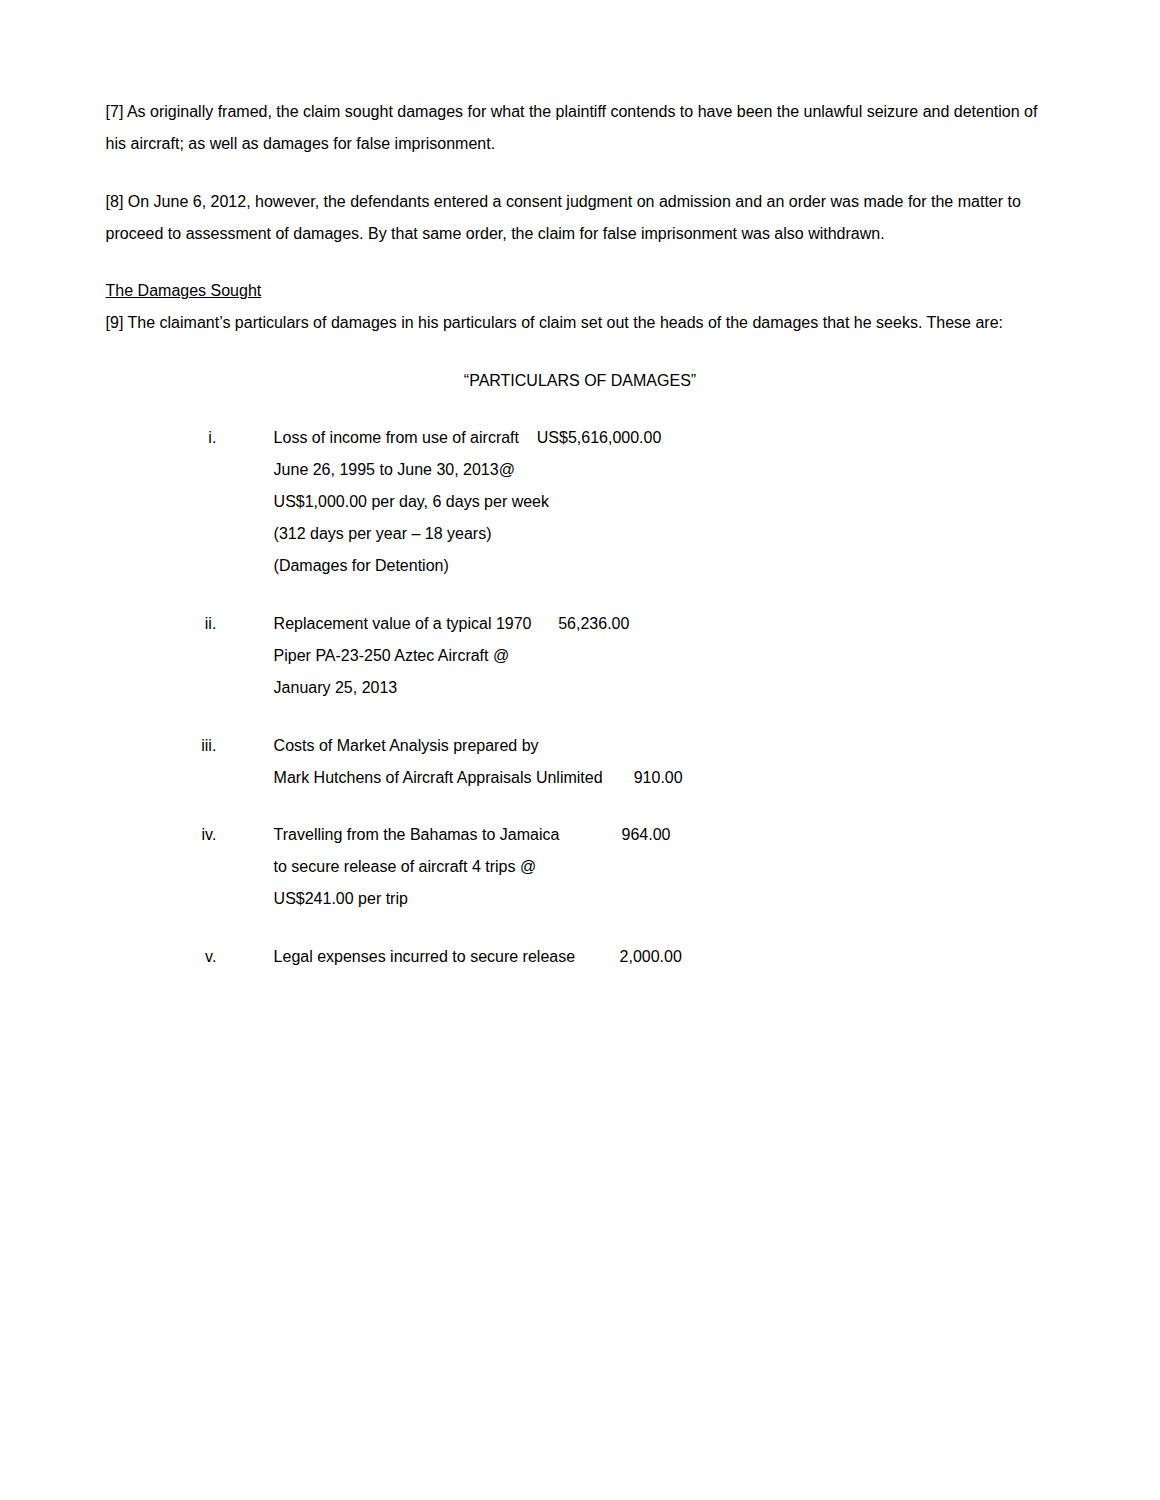[7] As originally framed, the claim sought damages for what the plaintiff contends to have been the unlawful seizure and detention of his aircraft; as well as damages for false imprisonment.
[8] On June 6, 2012, however, the defendants entered a consent judgment on admission and an order was made for the matter to proceed to assessment of damages. By that same order, the claim for false imprisonment was also withdrawn.
The Damages Sought
[9] The claimant’s particulars of damages in his particulars of claim set out the heads of the damages that he seeks. These are:
“PARTICULARS OF DAMAGES”
Loss of income from use of aircraft US$5,616,000.00 June 26, 1995 to June 30, 2013@ US$1,000.00 per day, 6 days per week (312 days per year – 18 years) (Damages for Detention)
Replacement value of a typical 1970 56,236.00 Piper PA-23-250 Aztec Aircraft @ January 25, 2013
Costs of Market Analysis prepared by Mark Hutchens of Aircraft Appraisals Unlimited 910.00
Travelling from the Bahamas to Jamaica 964.00 to secure release of aircraft 4 trips @ US$241.00 per trip
Legal expenses incurred to secure release 2,000.00